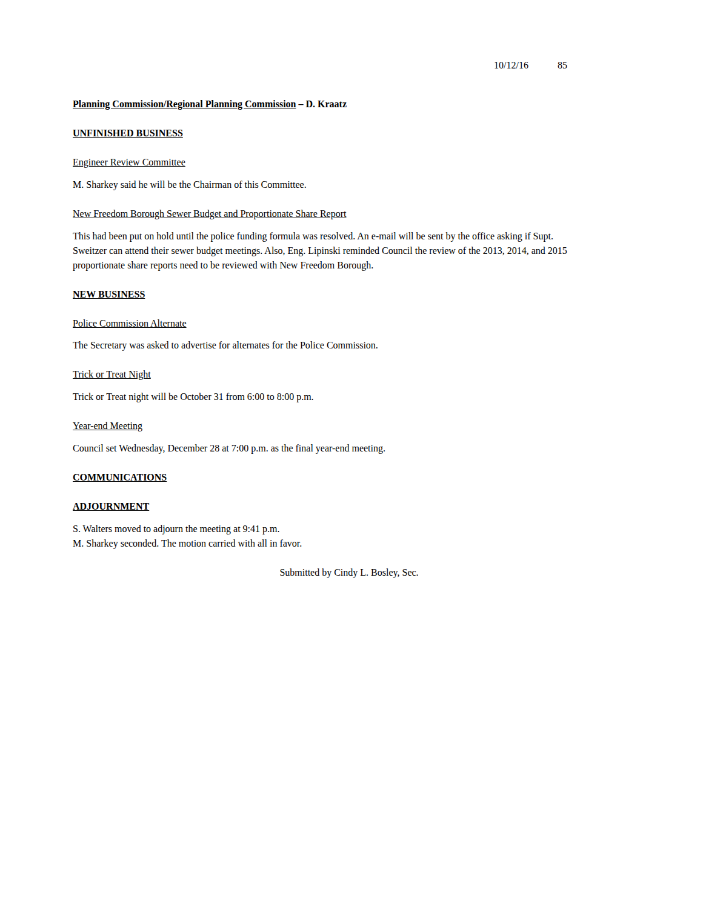10/12/1685
Planning Commission/Regional Planning Commission – D. Kraatz
UNFINISHED BUSINESS
Engineer Review Committee
M. Sharkey said he will be the Chairman of this Committee.
New Freedom Borough Sewer Budget and Proportionate Share Report
This had been put on hold until the police funding formula was resolved. An e-mail will be sent by the office asking if Supt. Sweitzer can attend their sewer budget meetings. Also, Eng. Lipinski reminded Council the review of the 2013, 2014, and 2015 proportionate share reports need to be reviewed with New Freedom Borough.
NEW BUSINESS
Police Commission Alternate
The Secretary was asked to advertise for alternates for the Police Commission.
Trick or Treat Night
Trick or Treat night will be October 31 from 6:00 to 8:00 p.m.
Year-end Meeting
Council set Wednesday, December 28 at 7:00 p.m. as the final year-end meeting.
COMMUNICATIONS
ADJOURNMENT
S. Walters moved to adjourn the meeting at 9:41 p.m.
M. Sharkey seconded. The motion carried with all in favor.
Submitted by Cindy L. Bosley, Sec.